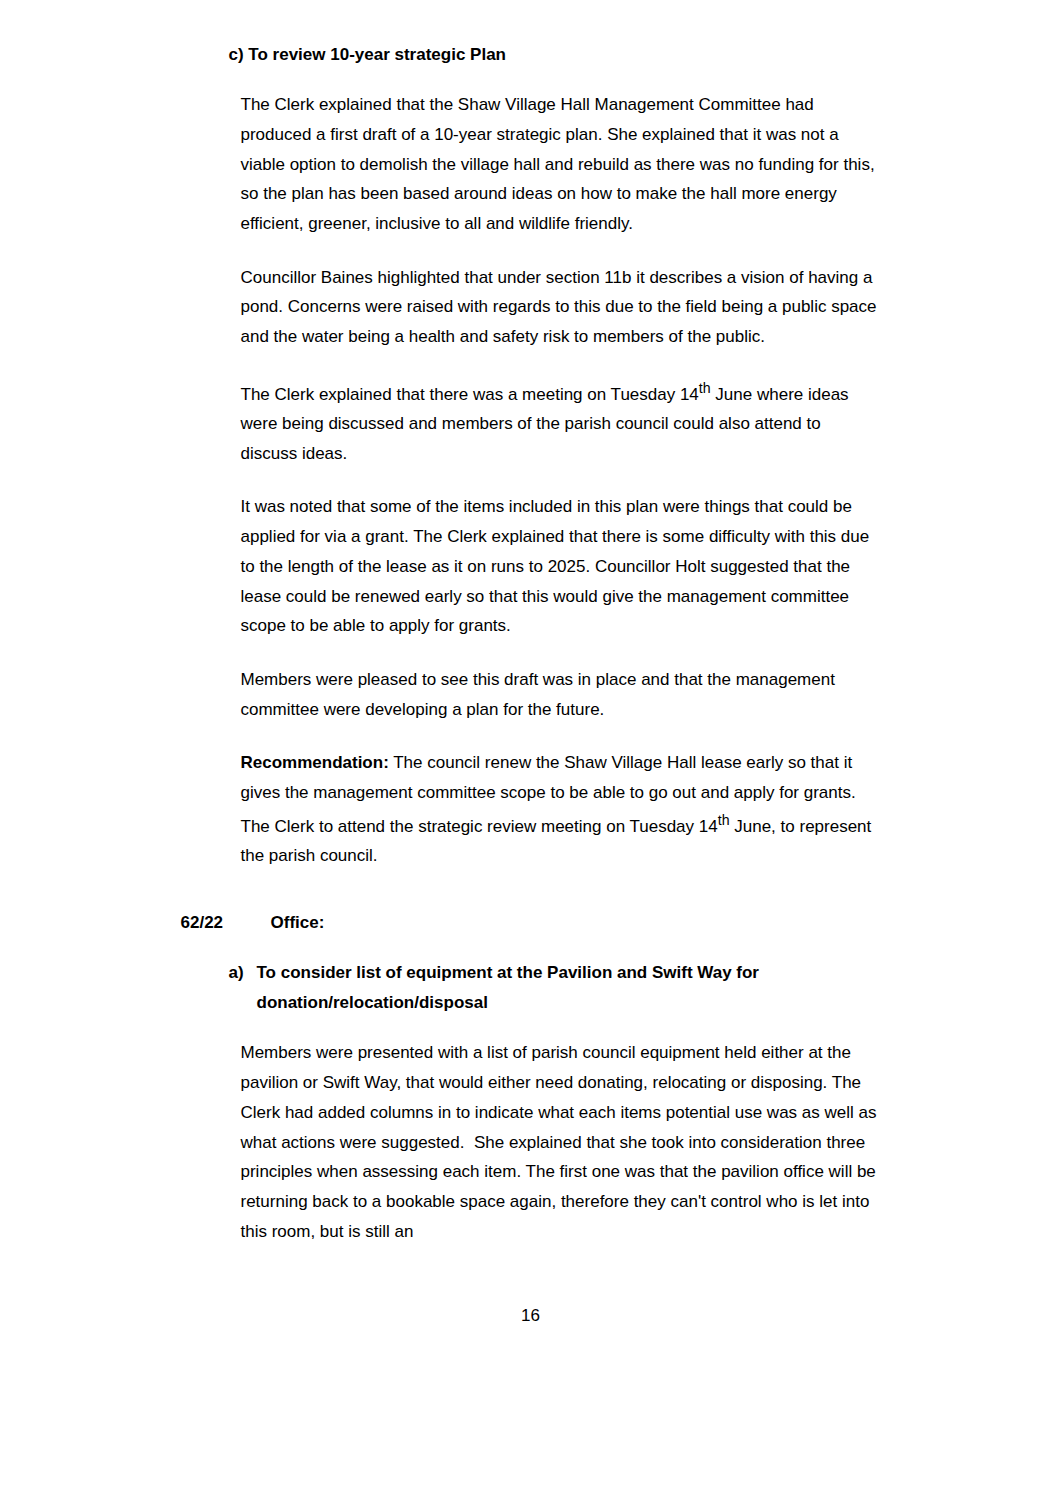c) To review 10-year strategic Plan
The Clerk explained that the Shaw Village Hall Management Committee had produced a first draft of a 10-year strategic plan. She explained that it was not a viable option to demolish the village hall and rebuild as there was no funding for this, so the plan has been based around ideas on how to make the hall more energy efficient, greener, inclusive to all and wildlife friendly.
Councillor Baines highlighted that under section 11b it describes a vision of having a pond. Concerns were raised with regards to this due to the field being a public space and the water being a health and safety risk to members of the public.
The Clerk explained that there was a meeting on Tuesday 14th June where ideas were being discussed and members of the parish council could also attend to discuss ideas.
It was noted that some of the items included in this plan were things that could be applied for via a grant. The Clerk explained that there is some difficulty with this due to the length of the lease as it on runs to 2025. Councillor Holt suggested that the lease could be renewed early so that this would give the management committee scope to be able to apply for grants.
Members were pleased to see this draft was in place and that the management committee were developing a plan for the future.
Recommendation: The council renew the Shaw Village Hall lease early so that it gives the management committee scope to be able to go out and apply for grants. The Clerk to attend the strategic review meeting on Tuesday 14th June, to represent the parish council.
62/22
Office:
a)
To consider list of equipment at the Pavilion and Swift Way for donation/relocation/disposal
Members were presented with a list of parish council equipment held either at the pavilion or Swift Way, that would either need donating, relocating or disposing. The Clerk had added columns in to indicate what each items potential use was as well as what actions were suggested. She explained that she took into consideration three principles when assessing each item. The first one was that the pavilion office will be returning back to a bookable space again, therefore they can't control who is let into this room, but is still an
16